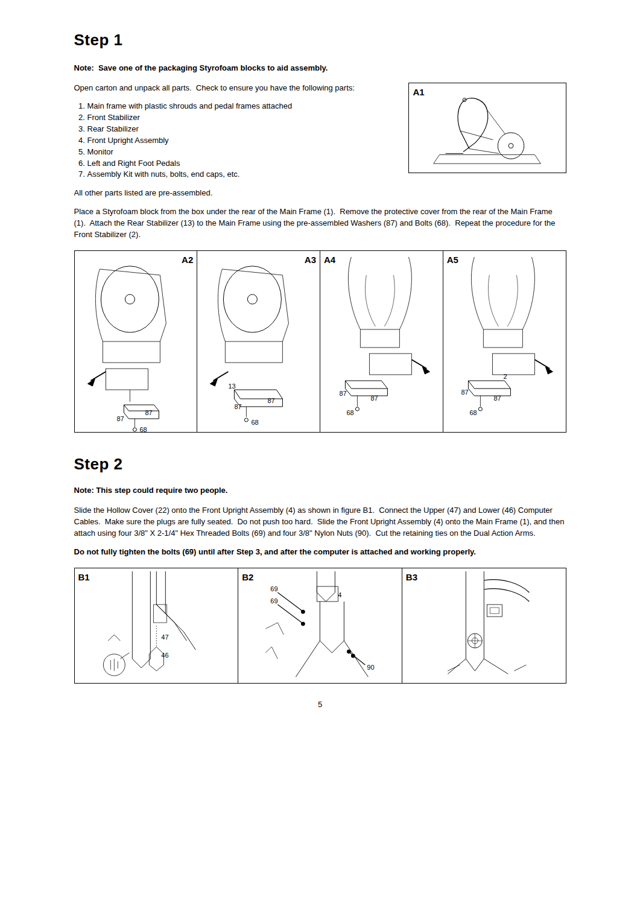Step 1
Note: Save one of the packaging Styrofoam blocks to aid assembly.
Open carton and unpack all parts. Check to ensure you have the following parts:
Main frame with plastic shrouds and pedal frames attached
Front Stabilizer
Rear Stabilizer
Front Upright Assembly
Monitor
Left and Right Foot Pedals
Assembly Kit with nuts, bolts, end caps, etc.
All other parts listed are pre-assembled.
A1
Place a Styrofoam block from the box under the rear of the Main Frame (1). Remove the protective cover from the rear of the Main Frame (1). Attach the Rear Stabilizer (13) to the Main Frame using the pre-assembled Washers (87) and Bolts (68). Repeat the procedure for the Front Stabilizer (2).
A2
87 87 68
A3
13 87 87 68
A4
87 87 68
A5
2 87 87 68
Step 2
Note: This step could require two people.
Slide the Hollow Cover (22) onto the Front Upright Assembly (4) as shown in figure B1. Connect the Upper (47) and Lower (46) Computer Cables. Make sure the plugs are fully seated. Do not push too hard. Slide the Front Upright Assembly (4) onto the Main Frame (1), and then attach using four 3/8" X 2-1/4" Hex Threaded Bolts (69) and four 3/8" Nylon Nuts (90). Cut the retaining ties on the Dual Action Arms.
Do not fully tighten the bolts (69) until after Step 3, and after the computer is attached and working properly.
B1
47 46
B2
69 69 4 90
B3
5